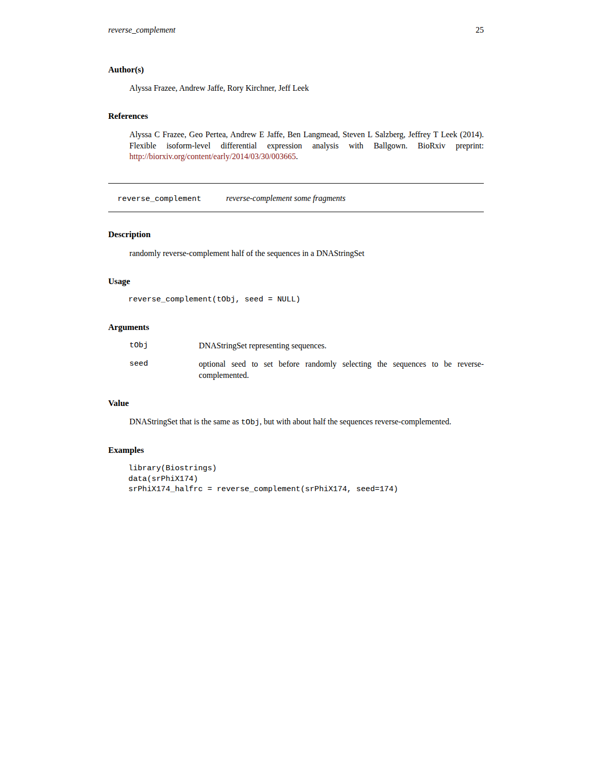reverse_complement 25
Author(s)
Alyssa Frazee, Andrew Jaffe, Rory Kirchner, Jeff Leek
References
Alyssa C Frazee, Geo Pertea, Andrew E Jaffe, Ben Langmead, Steven L Salzberg, Jeffrey T Leek (2014). Flexible isoform-level differential expression analysis with Ballgown. BioRxiv preprint: http://biorxiv.org/content/early/2014/03/30/003665.
reverse_complement reverse-complement some fragments
Description
randomly reverse-complement half of the sequences in a DNAStringSet
Usage
reverse_complement(tObj, seed = NULL)
Arguments
tObj
DNAStringSet representing sequences.
seed
optional seed to set before randomly selecting the sequences to be reverse-complemented.
Value
DNAStringSet that is the same as tObj, but with about half the sequences reverse-complemented.
Examples
library(Biostrings)
data(srPhiX174)
srPhiX174_halfrc = reverse_complement(srPhiX174, seed=174)